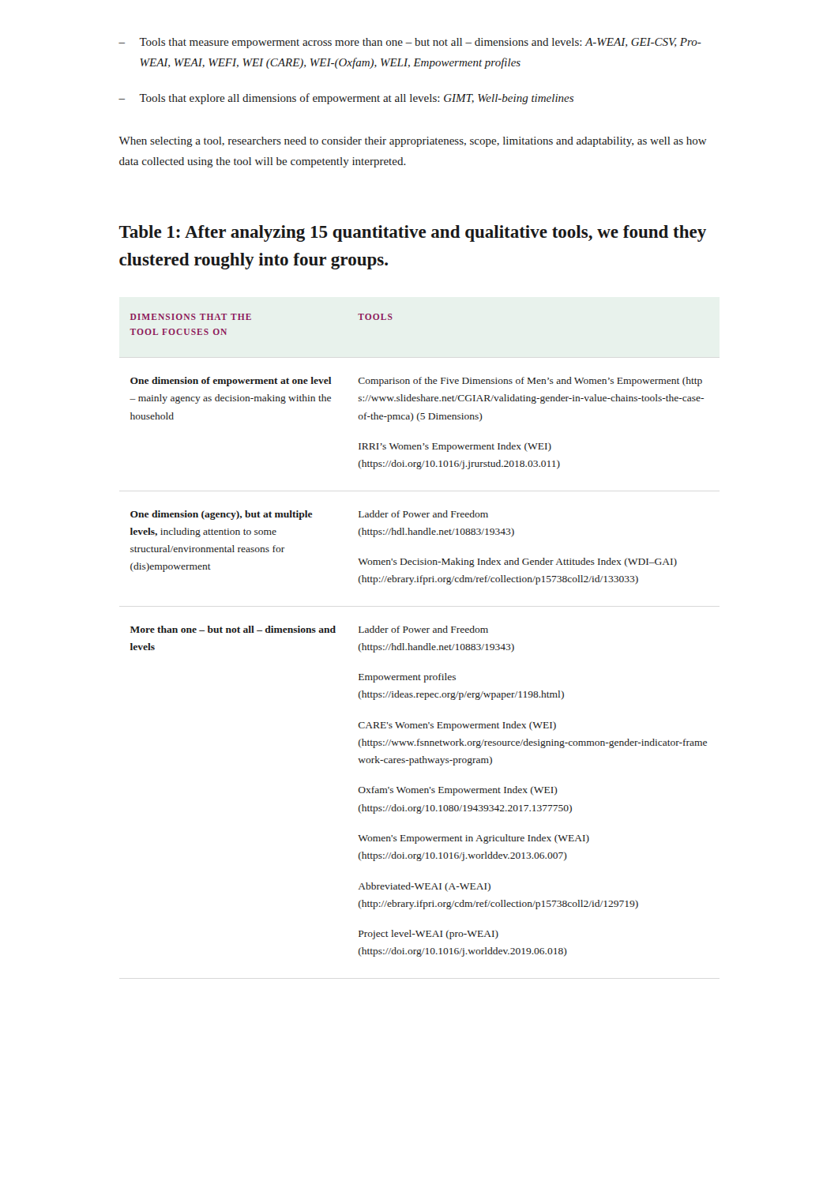Tools that measure empowerment across more than one – but not all – dimensions and levels: A-WEAI, GEI-CSV, Pro-WEAI, WEAI, WEFI, WEI (CARE), WEI-(Oxfam), WELI, Empowerment profiles
Tools that explore all dimensions of empowerment at all levels: GIMT, Well-being timelines
When selecting a tool, researchers need to consider their appropriateness, scope, limitations and adaptability, as well as how data collected using the tool will be competently interpreted.
Table 1: After analyzing 15 quantitative and qualitative tools, we found they clustered roughly into four groups.
| Dimensions that the tool focuses on | Tools |
| --- | --- |
| One dimension of empowerment at one level – mainly agency as decision-making within the household | Comparison of the Five Dimensions of Men’s and Women’s Empowerment ( https://www.slideshare.net/CGIAR/validating-gender-in-value-chains-tools-the-case-of-the-pmca ) (5 Dimensions) IRRI’s Women’s Empowerment Index (WEI) ( https://doi.org/10.1016/j.jrurstud.2018.03.011 ) |
| One dimension (agency), but at multiple levels, including attention to some structural/environmental reasons for (dis)empowerment | Ladder of Power and Freedom ( https://hdl.handle.net/10883/19343 ) Women's Decision-Making Index and Gender Attitudes Index (WDI–GAI) ( http://ebrary.ifpri.org/cdm/ref/collection/p15738coll2/id/133033 ) |
| More than one – but not all – dimensions and levels | Ladder of Power and Freedom ( https://hdl.handle.net/10883/19343 ) Empowerment profiles ( https://ideas.repec.org/p/erg/wpaper/1198.html ) CARE's Women's Empowerment Index (WEI) ( https://www.fsnnetwork.org/resource/designing-common-gender-indicator-framework-cares-pathways-program ) Oxfam's Women's Empowerment Index (WEI) ( https://doi.org/10.1080/19439342.2017.1377750 ) Women's Empowerment in Agriculture Index (WEAI) ( https://doi.org/10.1016/j.worlddev.2013.06.007 ) Abbreviated-WEAI (A-WEAI) ( http://ebrary.ifpri.org/cdm/ref/collection/p15738coll2/id/129719 ) Project level-WEAI (pro-WEAI) ( https://doi.org/10.1016/j.worlddev.2019.06.018 ) |